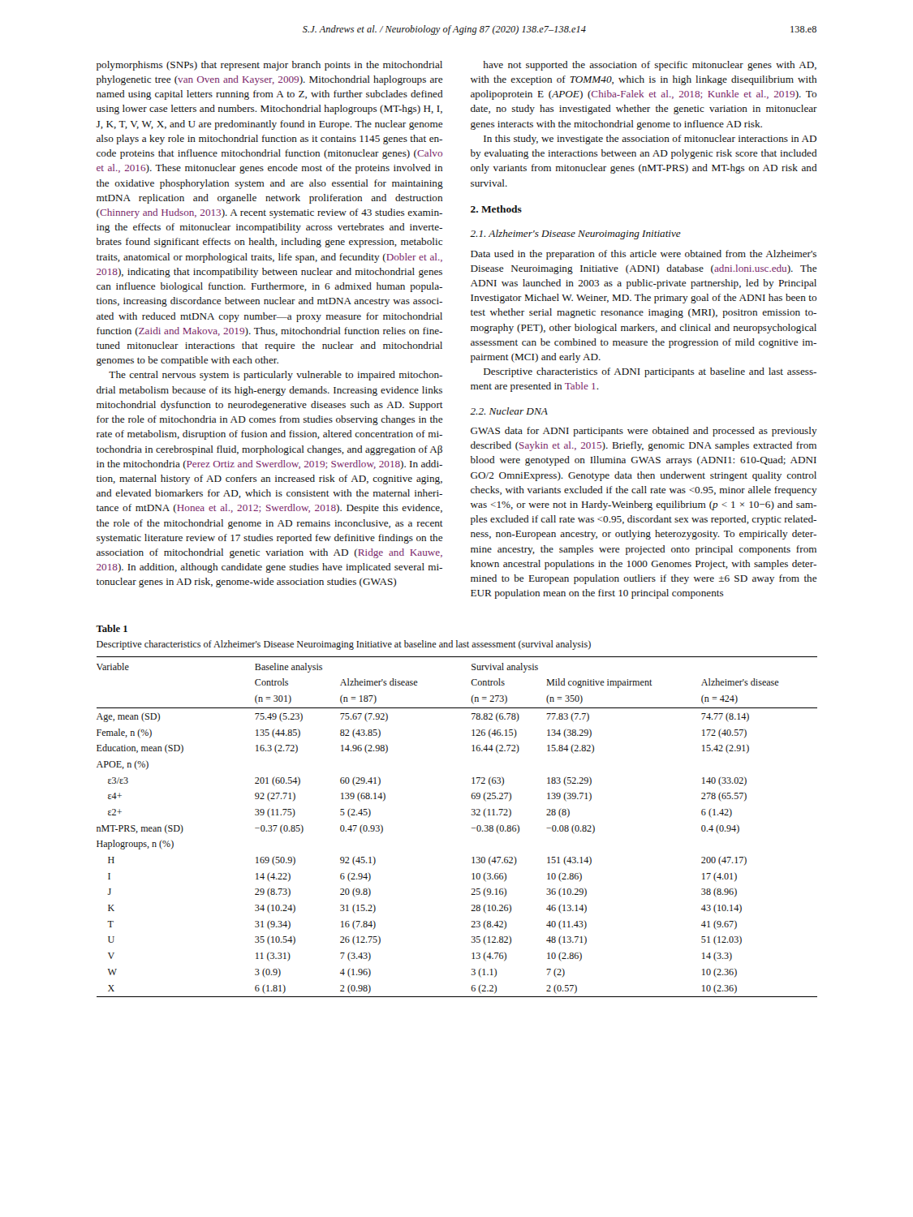S.J. Andrews et al. / Neurobiology of Aging 87 (2020) 138.e7–138.e14
138.e8
polymorphisms (SNPs) that represent major branch points in the mitochondrial phylogenetic tree (van Oven and Kayser, 2009). Mitochondrial haplogroups are named using capital letters running from A to Z, with further subclades defined using lower case letters and numbers. Mitochondrial haplogroups (MT-hgs) H, I, J, K, T, V, W, X, and U are predominantly found in Europe. The nuclear genome also plays a key role in mitochondrial function as it contains 1145 genes that encode proteins that influence mitochondrial function (mitonuclear genes) (Calvo et al., 2016). These mitonuclear genes encode most of the proteins involved in the oxidative phosphorylation system and are also essential for maintaining mtDNA replication and organelle network proliferation and destruction (Chinnery and Hudson, 2013). A recent systematic review of 43 studies examining the effects of mitonuclear incompatibility across vertebrates and invertebrates found significant effects on health, including gene expression, metabolic traits, anatomical or morphological traits, life span, and fecundity (Dobler et al., 2018), indicating that incompatibility between nuclear and mitochondrial genes can influence biological function. Furthermore, in 6 admixed human populations, increasing discordance between nuclear and mtDNA ancestry was associated with reduced mtDNA copy number—a proxy measure for mitochondrial function (Zaidi and Makova, 2019). Thus, mitochondrial function relies on fine-tuned mitonuclear interactions that require the nuclear and mitochondrial genomes to be compatible with each other.
The central nervous system is particularly vulnerable to impaired mitochondrial metabolism because of its high-energy demands. Increasing evidence links mitochondrial dysfunction to neurodegenerative diseases such as AD. Support for the role of mitochondria in AD comes from studies observing changes in the rate of metabolism, disruption of fusion and fission, altered concentration of mitochondria in cerebrospinal fluid, morphological changes, and aggregation of Aβ in the mitochondria (Perez Ortiz and Swerdlow, 2019; Swerdlow, 2018). In addition, maternal history of AD confers an increased risk of AD, cognitive aging, and elevated biomarkers for AD, which is consistent with the maternal inheritance of mtDNA (Honea et al., 2012; Swerdlow, 2018). Despite this evidence, the role of the mitochondrial genome in AD remains inconclusive, as a recent systematic literature review of 17 studies reported few definitive findings on the association of mitochondrial genetic variation with AD (Ridge and Kauwe, 2018). In addition, although candidate gene studies have implicated several mitonuclear genes in AD risk, genome-wide association studies (GWAS)
have not supported the association of specific mitonuclear genes with AD, with the exception of TOMM40, which is in high linkage disequilibrium with apolipoprotein E (APOE) (Chiba-Falek et al., 2018; Kunkle et al., 2019). To date, no study has investigated whether the genetic variation in mitonuclear genes interacts with the mitochondrial genome to influence AD risk.
In this study, we investigate the association of mitonuclear interactions in AD by evaluating the interactions between an AD polygenic risk score that included only variants from mitonuclear genes (nMT-PRS) and MT-hgs on AD risk and survival.
2. Methods
2.1. Alzheimer's Disease Neuroimaging Initiative
Data used in the preparation of this article were obtained from the Alzheimer's Disease Neuroimaging Initiative (ADNI) database (adni.loni.usc.edu). The ADNI was launched in 2003 as a public-private partnership, led by Principal Investigator Michael W. Weiner, MD. The primary goal of the ADNI has been to test whether serial magnetic resonance imaging (MRI), positron emission tomography (PET), other biological markers, and clinical and neuropsychological assessment can be combined to measure the progression of mild cognitive impairment (MCI) and early AD.
Descriptive characteristics of ADNI participants at baseline and last assessment are presented in Table 1.
2.2. Nuclear DNA
GWAS data for ADNI participants were obtained and processed as previously described (Saykin et al., 2015). Briefly, genomic DNA samples extracted from blood were genotyped on Illumina GWAS arrays (ADNI1: 610-Quad; ADNI GO/2 OmniExpress). Genotype data then underwent stringent quality control checks, with variants excluded if the call rate was <0.95, minor allele frequency was <1%, or were not in Hardy-Weinberg equilibrium (p < 1 × 10−6) and samples excluded if call rate was <0.95, discordant sex was reported, cryptic relatedness, non-European ancestry, or outlying heterozygosity. To empirically determine ancestry, the samples were projected onto principal components from known ancestral populations in the 1000 Genomes Project, with samples determined to be European population outliers if they were ±6 SD away from the EUR population mean on the first 10 principal components
Table 1
Descriptive characteristics of Alzheimer's Disease Neuroimaging Initiative at baseline and last assessment (survival analysis)
| Variable | Baseline analysis | Survival analysis |
| --- | --- | --- |
| | Controls | Alzheimer's disease | Controls | Mild cognitive impairment | Alzheimer's disease |
| | (n = 301) | (n = 187) | (n = 273) | (n = 350) | (n = 424) |
| Age, mean (SD) | 75.49 (5.23) | 75.67 (7.92) | 78.82 (6.78) | 77.83 (7.7) | 74.77 (8.14) |
| Female, n (%) | 135 (44.85) | 82 (43.85) | 126 (46.15) | 134 (38.29) | 172 (40.57) |
| Education, mean (SD) | 16.3 (2.72) | 14.96 (2.98) | 16.44 (2.72) | 15.84 (2.82) | 15.42 (2.91) |
| APOE, n (%) | | | | | |
| ε3/ε3 | 201 (60.54) | 60 (29.41) | 172 (63) | 183 (52.29) | 140 (33.02) |
| ε4+ | 92 (27.71) | 139 (68.14) | 69 (25.27) | 139 (39.71) | 278 (65.57) |
| ε2+ | 39 (11.75) | 5 (2.45) | 32 (11.72) | 28 (8) | 6 (1.42) |
| nMT-PRS, mean (SD) | −0.37 (0.85) | 0.47 (0.93) | −0.38 (0.86) | −0.08 (0.82) | 0.4 (0.94) |
| Haplogroups, n (%) | | | | | |
| H | 169 (50.9) | 92 (45.1) | 130 (47.62) | 151 (43.14) | 200 (47.17) |
| I | 14 (4.22) | 6 (2.94) | 10 (3.66) | 10 (2.86) | 17 (4.01) |
| J | 29 (8.73) | 20 (9.8) | 25 (9.16) | 36 (10.29) | 38 (8.96) |
| K | 34 (10.24) | 31 (15.2) | 28 (10.26) | 46 (13.14) | 43 (10.14) |
| T | 31 (9.34) | 16 (7.84) | 23 (8.42) | 40 (11.43) | 41 (9.67) |
| U | 35 (10.54) | 26 (12.75) | 35 (12.82) | 48 (13.71) | 51 (12.03) |
| V | 11 (3.31) | 7 (3.43) | 13 (4.76) | 10 (2.86) | 14 (3.3) |
| W | 3 (0.9) | 4 (1.96) | 3 (1.1) | 7 (2) | 10 (2.36) |
| X | 6 (1.81) | 2 (0.98) | 6 (2.2) | 2 (0.57) | 10 (2.36) |